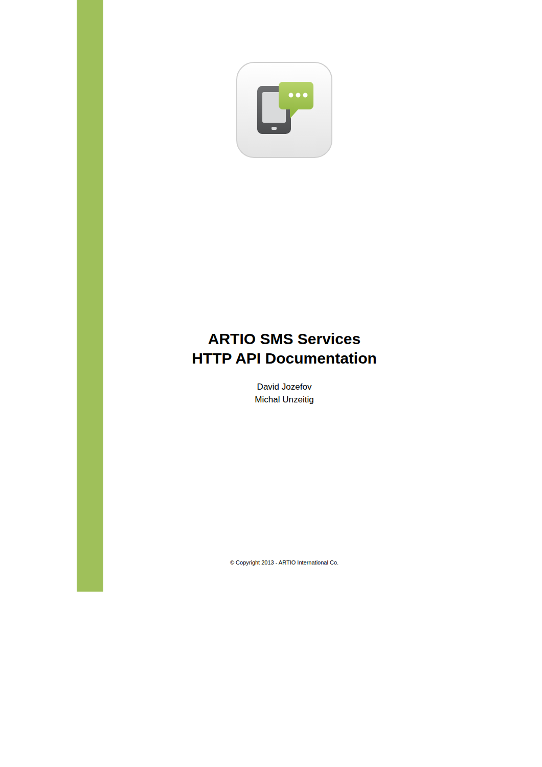Rounded square icon with a phone and a speech bubble
ARTIO SMS Services
HTTP API Documentation
David Jozefov
Michal Unzeitig
© Copyright 2013 - ARTIO International Co.